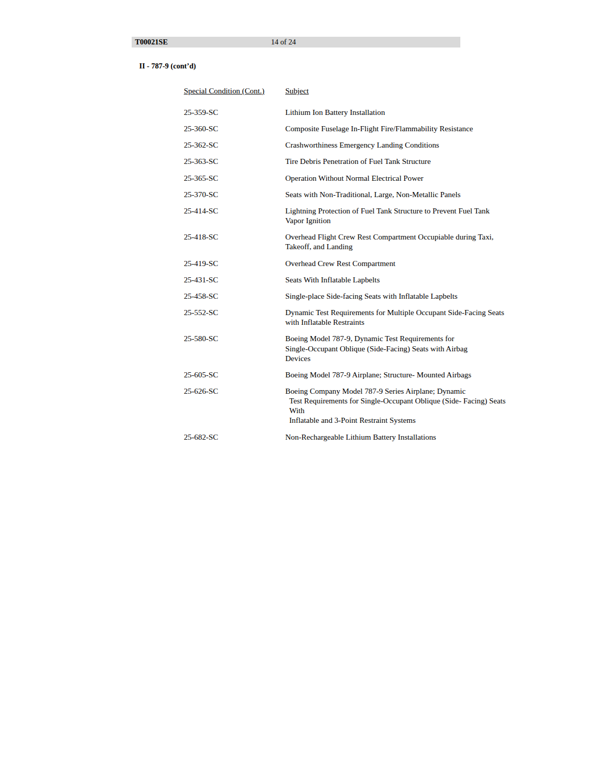T00021SE 14 of 24
II - 787-9 (cont’d)
| Special Condition (Cont.) | Subject |
| --- | --- |
| 25-359-SC | Lithium Ion Battery Installation |
| 25-360-SC | Composite Fuselage In-Flight Fire/Flammability Resistance |
| 25-362-SC | Crashworthiness Emergency Landing Conditions |
| 25-363-SC | Tire Debris Penetration of Fuel Tank Structure |
| 25-365-SC | Operation Without Normal Electrical Power |
| 25-370-SC | Seats with Non-Traditional, Large, Non-Metallic Panels |
| 25-414-SC | Lightning Protection of Fuel Tank Structure to Prevent Fuel Tank Vapor Ignition |
| 25-418-SC | Overhead Flight Crew Rest Compartment Occupiable during Taxi, Takeoff, and Landing |
| 25-419-SC | Overhead Crew Rest Compartment |
| 25-431-SC | Seats With Inflatable Lapbelts |
| 25-458-SC | Single-place Side-facing Seats with Inflatable Lapbelts |
| 25-552-SC | Dynamic Test Requirements for Multiple Occupant Side-Facing Seats with Inflatable Restraints |
| 25-580-SC | Boeing Model 787-9, Dynamic Test Requirements for Single-Occupant Oblique (Side-Facing) Seats with Airbag Devices |
| 25-605-SC | Boeing Model 787-9 Airplane; Structure- Mounted Airbags |
| 25-626-SC | Boeing Company Model 787-9 Series Airplane; Dynamic Test Requirements for Single-Occupant Oblique (Side- Facing) Seats With Inflatable and 3-Point Restraint Systems |
| 25-682-SC | Non-Rechargeable Lithium Battery Installations |